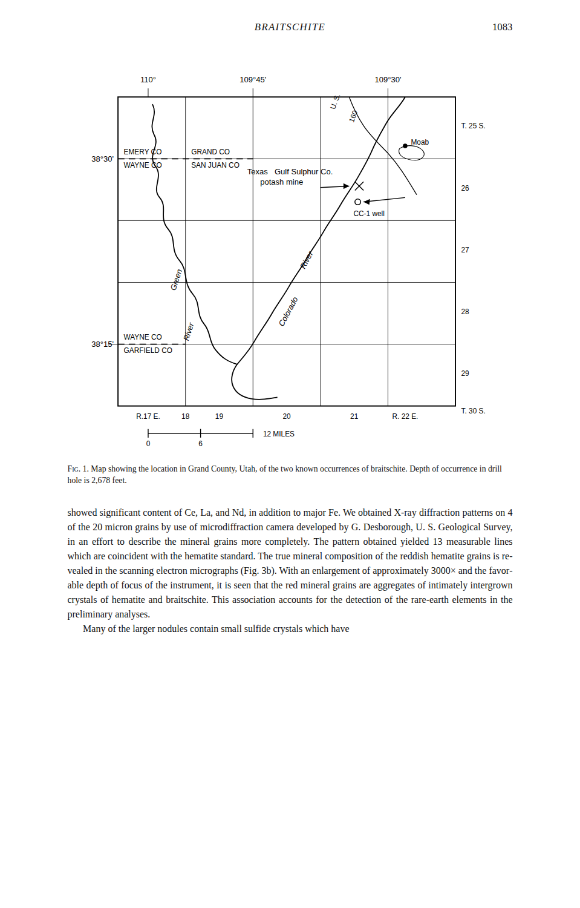BRAITSCHITE 1083
Map of Grand County, Utah showing braitschite occurrences Township and range grid map with the Green River and Colorado River, Moab, U.S. Highway 160, the Texas Gulf Sulphur Co. potash mine, and the CC-1 well. 110° 109°45' 109°30' 38°30' 38°15' T. 25 S. 26 27 28 29 T. 30 S. R.17 E. 18 19 20 21 R. 22 E. Green River River Colorado U. S. 160 Moab Texas Gulf Sulphur Co. potash mine CC-1 well EMERY CO WAYNE CO GRAND CO SAN JUAN CO WAYNE CO GARFIELD CO 0 6 12 MILES
Fig. 1. Map showing the location in Grand County, Utah, of the two known occurrences of braitschite. Depth of occurrence in drill hole is 2,678 feet.
showed significant content of Ce, La, and Nd, in addition to major Fe. We obtained X-ray diffraction patterns on 4 of the 20 micron grains by use of microdiffraction camera developed by G. Desborough, U. S. Geological Survey, in an effort to describe the mineral grains more completely. The pattern obtained yielded 13 measurable lines which are coincident with the hematite standard. The true mineral composition of the reddish hematite grains is revealed in the scanning electron micrographs (Fig. 3b). With an enlargement of approximately 3000× and the favorable depth of focus of the instrument, it is seen that the red mineral grains are aggregates of intimately intergrown crystals of hematite and braitschite. This association accounts for the detection of the rare-earth elements in the preliminary analyses.
Many of the larger nodules contain small sulfide crystals which have